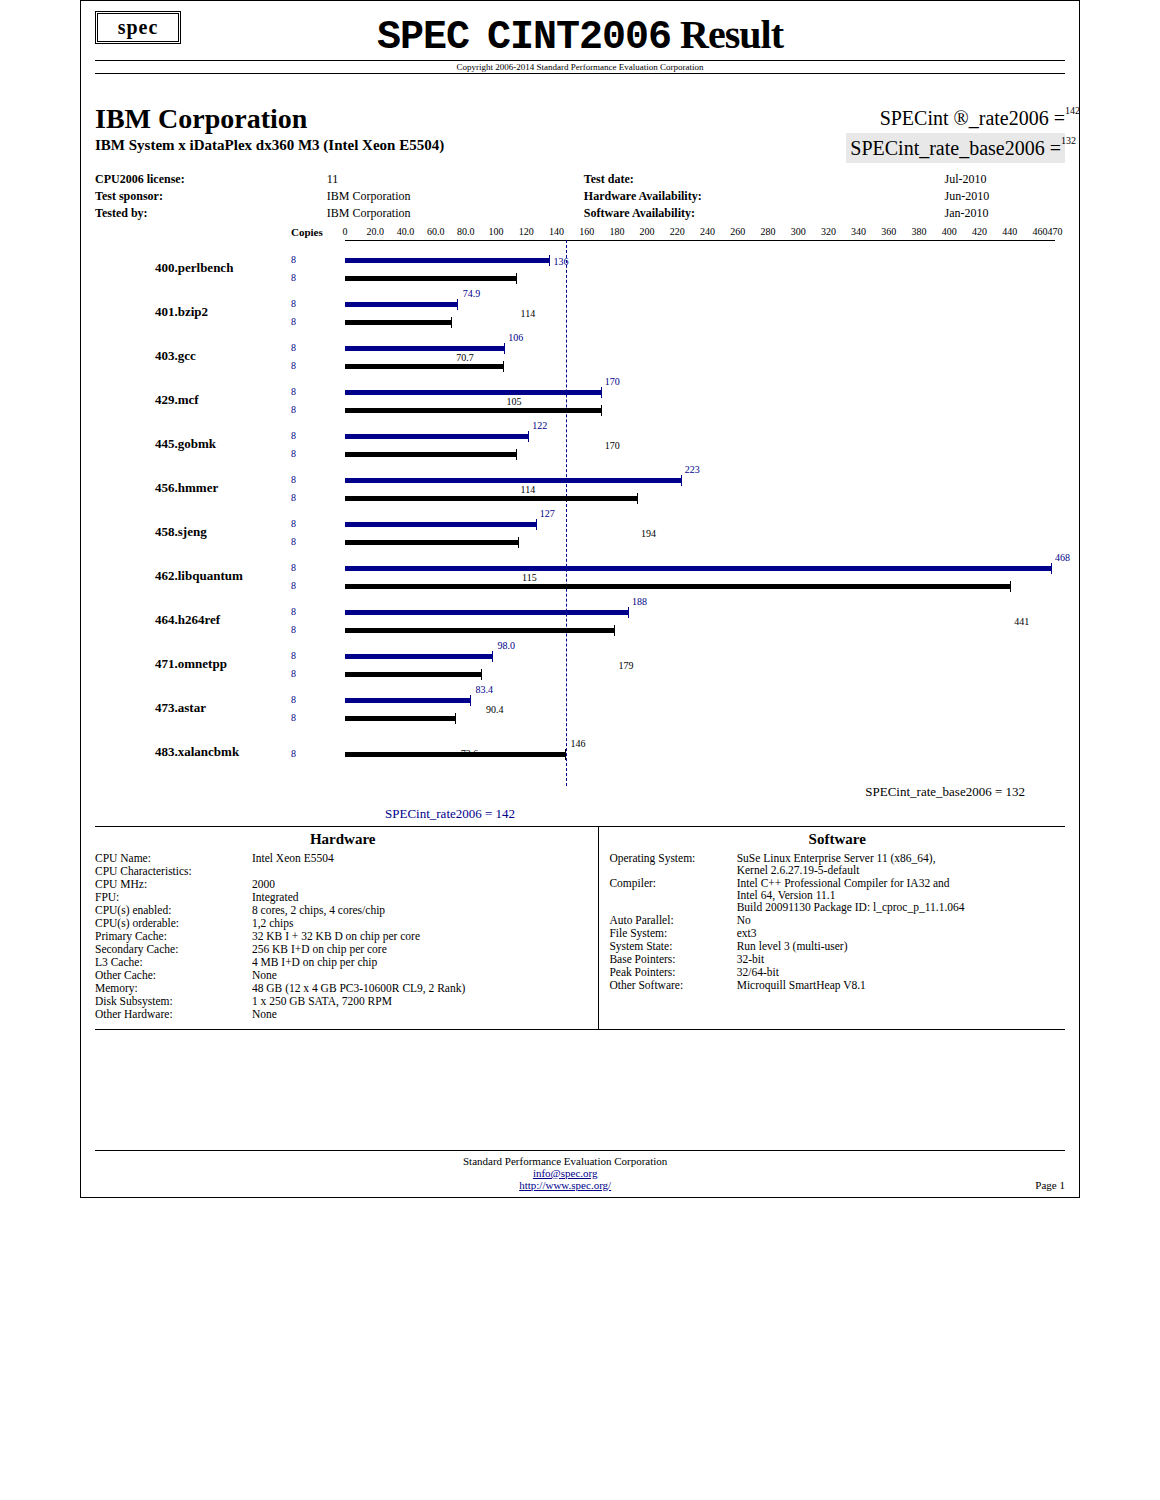spec
SPEC CINT2006 Result
Copyright 2006-2014 Standard Performance Evaluation Corporation
IBM Corporation
IBM System x iDataPlex dx360 M3 (Intel Xeon E5504)
SPECint ®_rate2006 = 142
SPECint_rate_base2006 = 132
| CPU2006 license: | 11 | Test date: | Jul-2010 |
| Test sponsor: | IBM Corporation | Hardware Availability: | Jun-2010 |
| Tested by: | IBM Corporation | Software Availability: | Jan-2010 |
Copies
0 20.0 40.0 60.0 80.0 100 120 140 160 180 200 220 240 260 280 300 320 340 360 380 400 420 440 460 470
400.perlbench
8
8
136
114
401.bzip2
8
8
74.9
70.7
403.gcc
8
8
106
105
429.mcf
8
8
170
170
445.gobmk
8
8
122
114
456.hmmer
8
8
223
194
458.sjeng
8
8
127
115
462.libquantum
8
8
468
441
464.h264ref
8
8
188
179
471.omnetpp
8
8
98.0
90.4
473.astar
8
8
83.4
73.6
483.xalancbmk
8
146
SPECint_rate_base2006 = 132
SPECint_rate2006 = 142
Hardware
| CPU Name: | Intel Xeon E5504 |
| CPU Characteristics: | |
| CPU MHz: | 2000 |
| FPU: | Integrated |
| CPU(s) enabled: | 8 cores, 2 chips, 4 cores/chip |
| CPU(s) orderable: | 1,2 chips |
| Primary Cache: | 32 KB I + 32 KB D on chip per core |
| Secondary Cache: | 256 KB I+D on chip per core |
| L3 Cache: | 4 MB I+D on chip per chip |
| Other Cache: | None |
| Memory: | 48 GB (12 x 4 GB PC3-10600R CL9, 2 Rank) |
| Disk Subsystem: | 1 x 250 GB SATA, 7200 RPM |
| Other Hardware: | None |
Software
| Operating System: | SuSe Linux Enterprise Server 11 (x86_64), Kernel 2.6.27.19-5-default |
| Compiler: | Intel C++ Professional Compiler for IA32 and Intel 64, Version 11.1 Build 20091130 Package ID: l_cproc_p_11.1.064 |
| Auto Parallel: | No |
| File System: | ext3 |
| System State: | Run level 3 (multi-user) |
| Base Pointers: | 32-bit |
| Peak Pointers: | 32/64-bit |
| Other Software: | Microquill SmartHeap V8.1 |
Standard Performance Evaluation Corporation
info@spec.org
http://www.spec.org/
Page 1